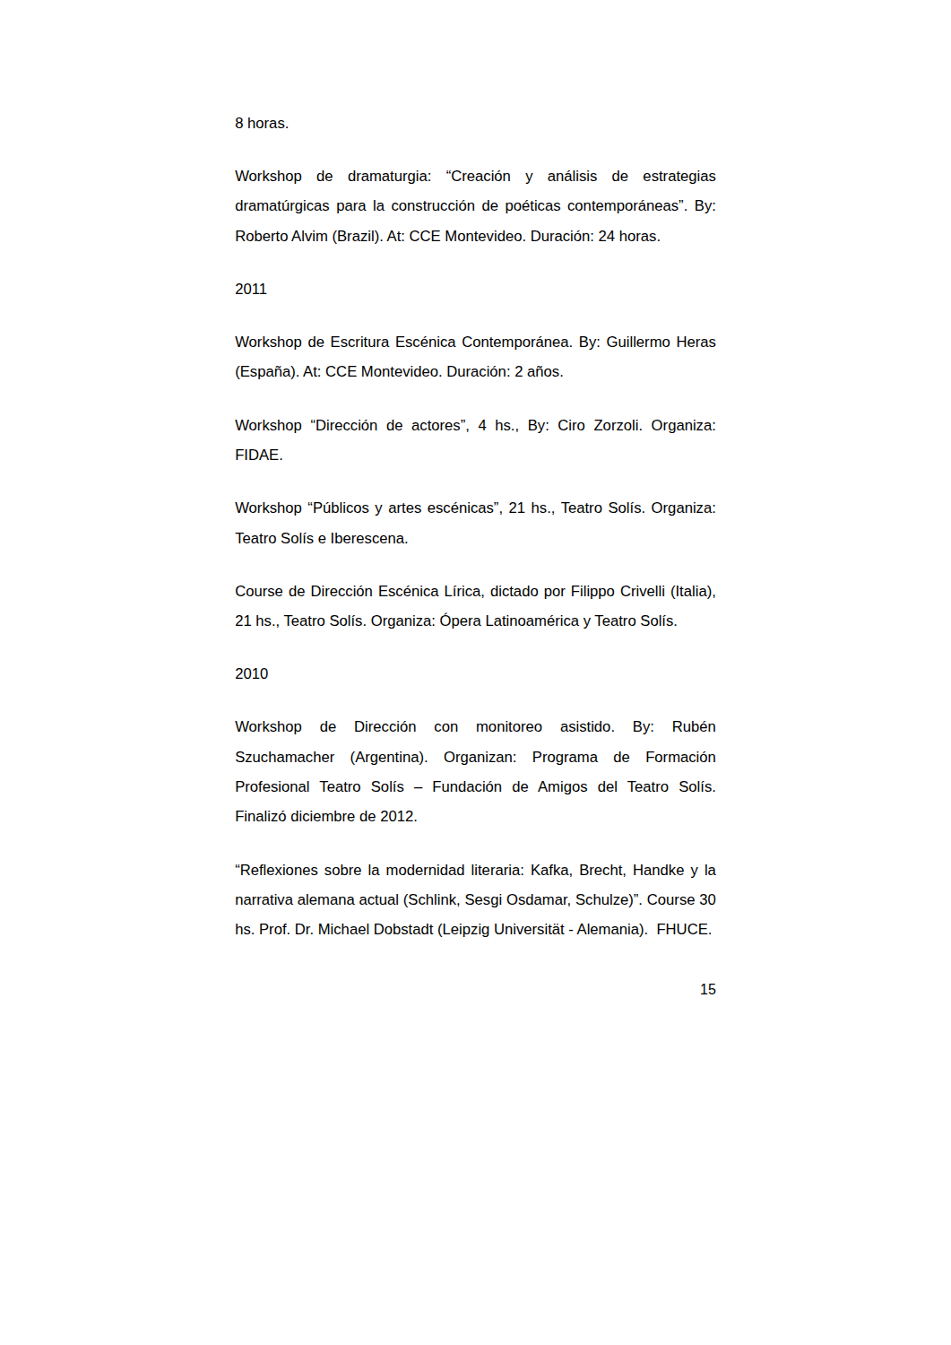8 horas.
Workshop de dramaturgia: “Creación y análisis de estrategias dramatúrgicas para la construcción de poéticas contemporáneas”. By: Roberto Alvim (Brazil). At: CCE Montevideo. Duración: 24 horas.
2011
Workshop de Escritura Escénica Contemporánea. By: Guillermo Heras (España). At: CCE Montevideo. Duración: 2 años.
Workshop “Dirección de actores”, 4 hs., By: Ciro Zorzoli. Organiza: FIDAE.
Workshop “Públicos y artes escénicas”, 21 hs., Teatro Solís. Organiza: Teatro Solís e Iberescena.
Course de Dirección Escénica Lírica, dictado por Filippo Crivelli (Italia), 21 hs., Teatro Solís. Organiza: Ópera Latinoamérica y Teatro Solís.
2010
Workshop de Dirección con monitoreo asistido. By: Rubén Szuchamacher (Argentina). Organizan: Programa de Formación Profesional Teatro Solís – Fundación de Amigos del Teatro Solís. Finalizó diciembre de 2012.
“Reflexiones sobre la modernidad literaria: Kafka, Brecht, Handke y la narrativa alemana actual (Schlink, Sesgi Osdamar, Schulze)”. Course 30 hs. Prof. Dr. Michael Dobstadt (Leipzig Universität - Alemania). FHUCE.
15